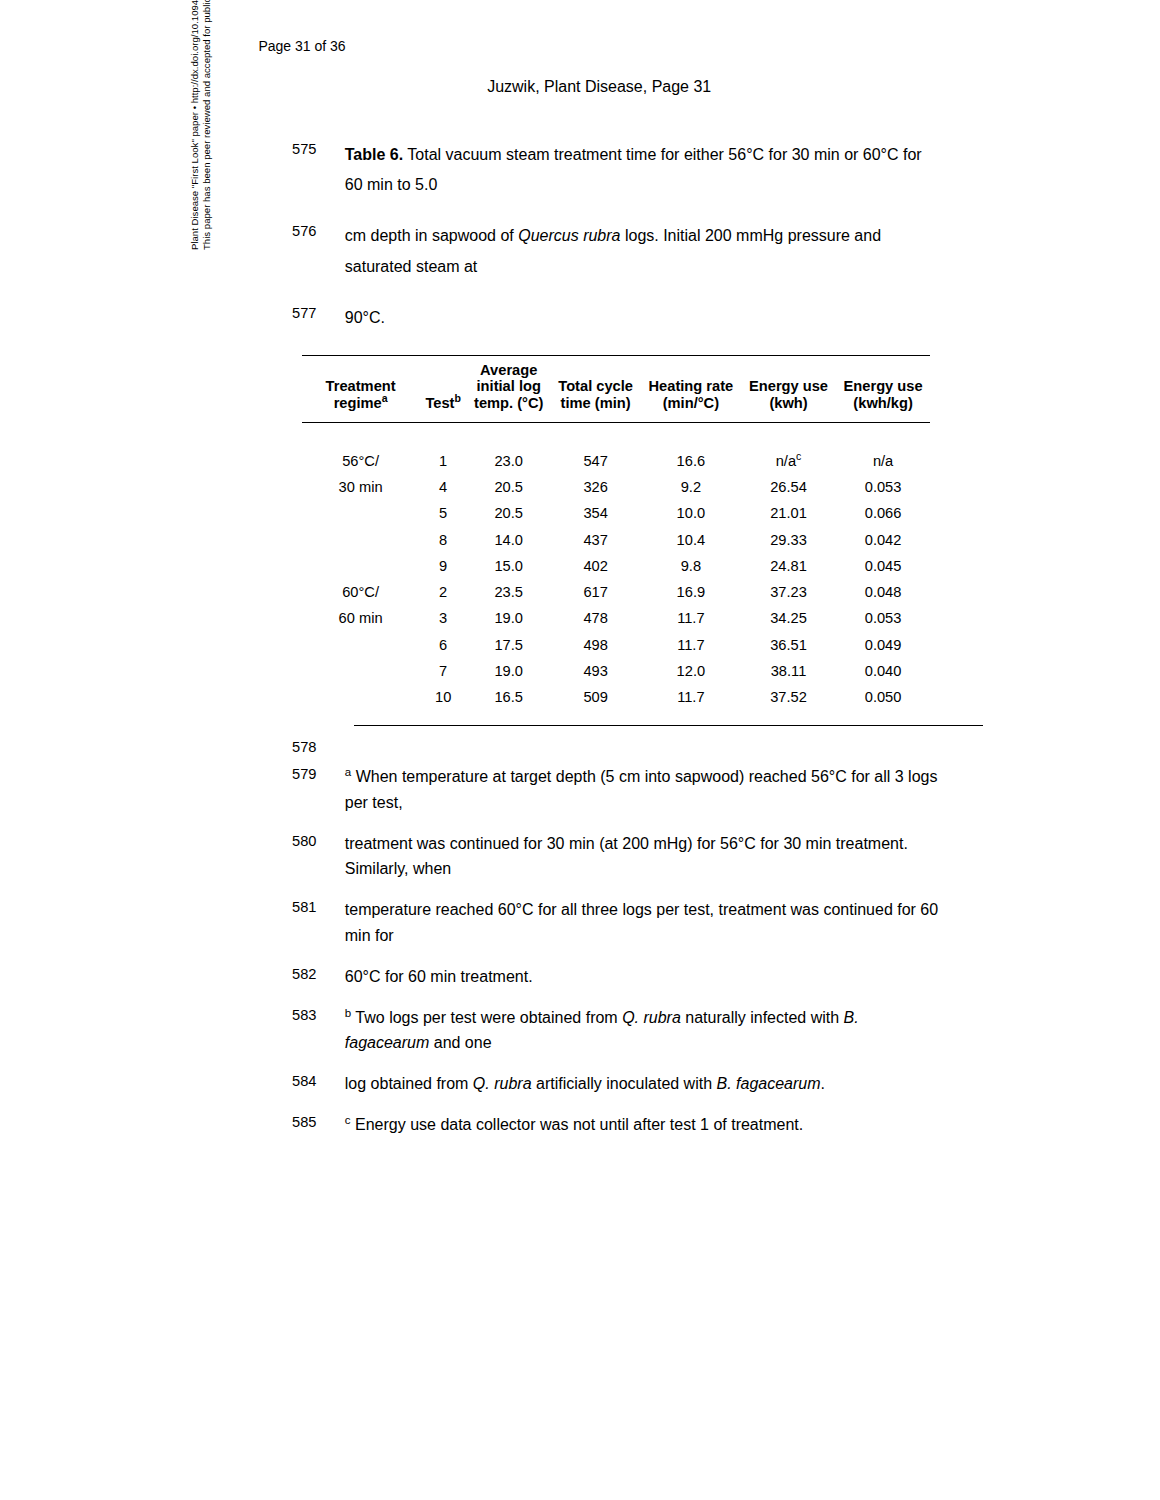Page 31 of 36
Juzwik, Plant Disease, Page 31
Plant Disease "First Look" paper • http://dx.doi.org/10.1094/PDIS-07-18-1252-RE • posted 08/04/2018
This paper has been peer reviewed and accepted for publication but has not yet been copyedited or proofread. The final published version may differ.
575
Table 6. Total vacuum steam treatment time for either 56°C for 30 min or 60°C for 60 min to 5.0
576
cm depth in sapwood of Quercus rubra logs. Initial 200 mmHg pressure and saturated steam at
577
90°C.
| Treatment regime a | Test b | Average initial log temp. (°C) | Total cycle time (min) | Heating rate (min/°C) | Energy use (kwh) | Energy use (kwh/kg) |
| --- | --- | --- | --- | --- | --- | --- |
| 56°C/ | 1 | 23.0 | 547 | 16.6 | n/a c | n/a |
| 30 min | 4 | 20.5 | 326 | 9.2 | 26.54 | 0.053 |
| | 5 | 20.5 | 354 | 10.0 | 21.01 | 0.066 |
| | 8 | 14.0 | 437 | 10.4 | 29.33 | 0.042 |
| | 9 | 15.0 | 402 | 9.8 | 24.81 | 0.045 |
| 60°C/ | 2 | 23.5 | 617 | 16.9 | 37.23 | 0.048 |
| 60 min | 3 | 19.0 | 478 | 11.7 | 34.25 | 0.053 |
| | 6 | 17.5 | 498 | 11.7 | 36.51 | 0.049 |
| | 7 | 19.0 | 493 | 12.0 | 38.11 | 0.040 |
| | 10 | 16.5 | 509 | 11.7 | 37.52 | 0.050 |
578
579
a When temperature at target depth (5 cm into sapwood) reached 56°C for all 3 logs per test,
580
treatment was continued for 30 min (at 200 mHg) for 56°C for 30 min treatment. Similarly, when
581
temperature reached 60°C for all three logs per test, treatment was continued for 60 min for
582
60°C for 60 min treatment.
583
b Two logs per test were obtained from Q. rubra naturally infected with B. fagacearum and one
584
log obtained from Q. rubra artificially inoculated with B. fagacearum.
585
c Energy use data collector was not until after test 1 of treatment.